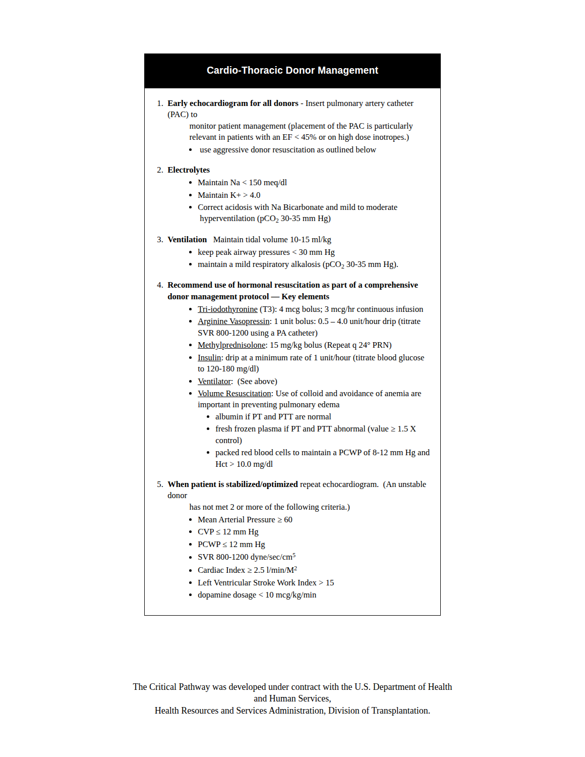Cardio-Thoracic Donor Management
Early echocardiogram for all donors - Insert pulmonary artery catheter (PAC) to
monitor patient management (placement of the PAC is particularly relevant in patients with an EF < 45% or on high dose inotropes.)
use aggressive donor resuscitation as outlined below
Electrolytes
Maintain Na < 150 meq/dl
Maintain K+ > 4.0
Correct acidosis with Na Bicarbonate and mild to moderate
hyperventilation (pCO2 30-35 mm Hg)
Ventilation Maintain tidal volume 10-15 ml/kg
keep peak airway pressures < 30 mm Hg
maintain a mild respiratory alkalosis (pCO2 30-35 mm Hg).
Recommend use of hormonal resuscitation as part of a comprehensive donor management protocol — Key elements
Tri-iodothyronine (T3): 4 mcg bolus; 3 mcg/hr continuous infusion
Arginine Vasopressin: 1 unit bolus: 0.5 – 4.0 unit/hour drip (titrate SVR 800-1200 using a PA catheter)
Methylprednisolone: 15 mg/kg bolus (Repeat q 24° PRN)
Insulin: drip at a minimum rate of 1 unit/hour (titrate blood glucose to 120-180 mg/dl)
Ventilator: (See above)
Volume Resuscitation: Use of colloid and avoidance of anemia are important in preventing pulmonary edema
albumin if PT and PTT are normal
fresh frozen plasma if PT and PTT abnormal (value ≥ 1.5 X control)
packed red blood cells to maintain a PCWP of 8-12 mm Hg and Hct > 10.0 mg/dl
When patient is stabilized/optimized repeat echocardiogram. (An unstable donor
has not met 2 or more of the following criteria.)
Mean Arterial Pressure ≥ 60
CVP ≤ 12 mm Hg
PCWP ≤ 12 mm Hg
SVR 800-1200 dyne/sec/cm5
Cardiac Index ≥ 2.5 l/min/M2
Left Ventricular Stroke Work Index > 15
dopamine dosage < 10 mcg/kg/min
The Critical Pathway was developed under contract with the U.S. Department of Health
and Human Services,
Health Resources and Services Administration, Division of Transplantation.